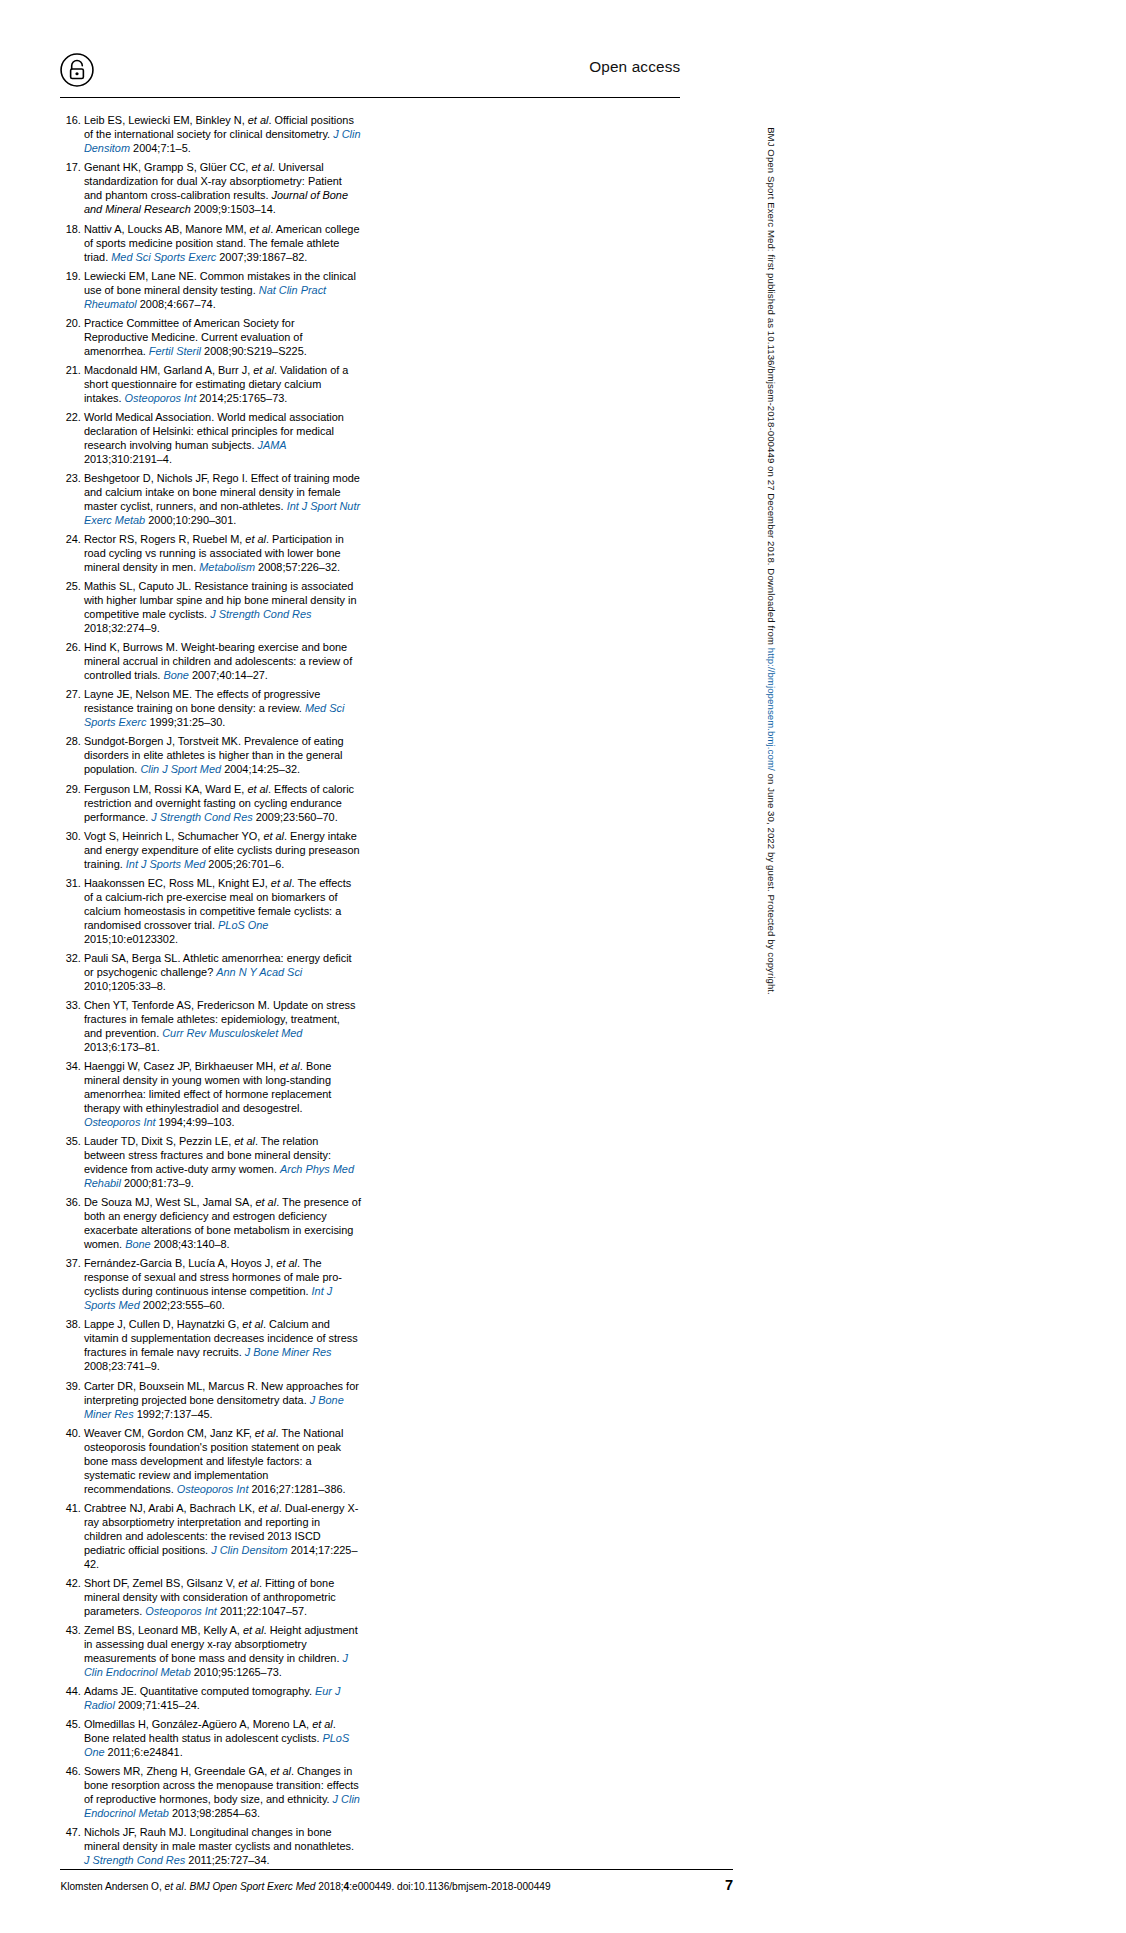BMJ Open Sport Exerc Med: first published as 10.1136/bmjsem-2018-000449 on 27 December 2018. Downloaded from http://bmjopensem.bmj.com/ on June 30, 2022 by guest. Protected by copyright.
Open access
16. Leib ES, Lewiecki EM, Binkley N, et al. Official positions of the international society for clinical densitometry. J Clin Densitom 2004;7:1–5.
17. Genant HK, Grampp S, Glüer CC, et al. Universal standardization for dual X-ray absorptiometry: Patient and phantom cross-calibration results. Journal of Bone and Mineral Research 2009;9:1503–14.
18. Nattiv A, Loucks AB, Manore MM, et al. American college of sports medicine position stand. The female athlete triad. Med Sci Sports Exerc 2007;39:1867–82.
19. Lewiecki EM, Lane NE. Common mistakes in the clinical use of bone mineral density testing. Nat Clin Pract Rheumatol 2008;4:667–74.
20. Practice Committee of American Society for Reproductive Medicine. Current evaluation of amenorrhea. Fertil Steril 2008;90:S219–S225.
21. Macdonald HM, Garland A, Burr J, et al. Validation of a short questionnaire for estimating dietary calcium intakes. Osteoporos Int 2014;25:1765–73.
22. World Medical Association. World medical association declaration of Helsinki: ethical principles for medical research involving human subjects. JAMA 2013;310:2191–4.
23. Beshgetoor D, Nichols JF, Rego I. Effect of training mode and calcium intake on bone mineral density in female master cyclist, runners, and non-athletes. Int J Sport Nutr Exerc Metab 2000;10:290–301.
24. Rector RS, Rogers R, Ruebel M, et al. Participation in road cycling vs running is associated with lower bone mineral density in men. Metabolism 2008;57:226–32.
25. Mathis SL, Caputo JL. Resistance training is associated with higher lumbar spine and hip bone mineral density in competitive male cyclists. J Strength Cond Res 2018;32:274–9.
26. Hind K, Burrows M. Weight-bearing exercise and bone mineral accrual in children and adolescents: a review of controlled trials. Bone 2007;40:14–27.
27. Layne JE, Nelson ME. The effects of progressive resistance training on bone density: a review. Med Sci Sports Exerc 1999;31:25–30.
28. Sundgot-Borgen J, Torstveit MK. Prevalence of eating disorders in elite athletes is higher than in the general population. Clin J Sport Med 2004;14:25–32.
29. Ferguson LM, Rossi KA, Ward E, et al. Effects of caloric restriction and overnight fasting on cycling endurance performance. J Strength Cond Res 2009;23:560–70.
30. Vogt S, Heinrich L, Schumacher YO, et al. Energy intake and energy expenditure of elite cyclists during preseason training. Int J Sports Med 2005;26:701–6.
31. Haakonssen EC, Ross ML, Knight EJ, et al. The effects of a calcium-rich pre-exercise meal on biomarkers of calcium homeostasis in competitive female cyclists: a randomised crossover trial. PLoS One 2015;10:e0123302.
32. Pauli SA, Berga SL. Athletic amenorrhea: energy deficit or psychogenic challenge? Ann N Y Acad Sci 2010;1205:33–8.
33. Chen YT, Tenforde AS, Fredericson M. Update on stress fractures in female athletes: epidemiology, treatment, and prevention. Curr Rev Musculoskelet Med 2013;6:173–81.
34. Haenggi W, Casez JP, Birkhaeuser MH, et al. Bone mineral density in young women with long-standing amenorrhea: limited effect of hormone replacement therapy with ethinylestradiol and desogestrel. Osteoporos Int 1994;4:99–103.
35. Lauder TD, Dixit S, Pezzin LE, et al. The relation between stress fractures and bone mineral density: evidence from active-duty army women. Arch Phys Med Rehabil 2000;81:73–9.
36. De Souza MJ, West SL, Jamal SA, et al. The presence of both an energy deficiency and estrogen deficiency exacerbate alterations of bone metabolism in exercising women. Bone 2008;43:140–8.
37. Fernández-Garcia B, Lucía A, Hoyos J, et al. The response of sexual and stress hormones of male pro-cyclists during continuous intense competition. Int J Sports Med 2002;23:555–60.
38. Lappe J, Cullen D, Haynatzki G, et al. Calcium and vitamin d supplementation decreases incidence of stress fractures in female navy recruits. J Bone Miner Res 2008;23:741–9.
39. Carter DR, Bouxsein ML, Marcus R. New approaches for interpreting projected bone densitometry data. J Bone Miner Res 1992;7:137–45.
40. Weaver CM, Gordon CM, Janz KF, et al. The National osteoporosis foundation's position statement on peak bone mass development and lifestyle factors: a systematic review and implementation recommendations. Osteoporos Int 2016;27:1281–386.
41. Crabtree NJ, Arabi A, Bachrach LK, et al. Dual-energy X-ray absorptiometry interpretation and reporting in children and adolescents: the revised 2013 ISCD pediatric official positions. J Clin Densitom 2014;17:225–42.
42. Short DF, Zemel BS, Gilsanz V, et al. Fitting of bone mineral density with consideration of anthropometric parameters. Osteoporos Int 2011;22:1047–57.
43. Zemel BS, Leonard MB, Kelly A, et al. Height adjustment in assessing dual energy x-ray absorptiometry measurements of bone mass and density in children. J Clin Endocrinol Metab 2010;95:1265–73.
44. Adams JE. Quantitative computed tomography. Eur J Radiol 2009;71:415–24.
45. Olmedillas H, González-Agüero A, Moreno LA, et al. Bone related health status in adolescent cyclists. PLoS One 2011;6:e24841.
46. Sowers MR, Zheng H, Greendale GA, et al. Changes in bone resorption across the menopause transition: effects of reproductive hormones, body size, and ethnicity. J Clin Endocrinol Metab 2013;98:2854–63.
47. Nichols JF, Rauh MJ. Longitudinal changes in bone mineral density in male master cyclists and nonathletes. J Strength Cond Res 2011;25:727–34.
Klomsten Andersen O, et al. BMJ Open Sport Exerc Med 2018;4:e000449. doi:10.1136/bmjsem-2018-000449
7